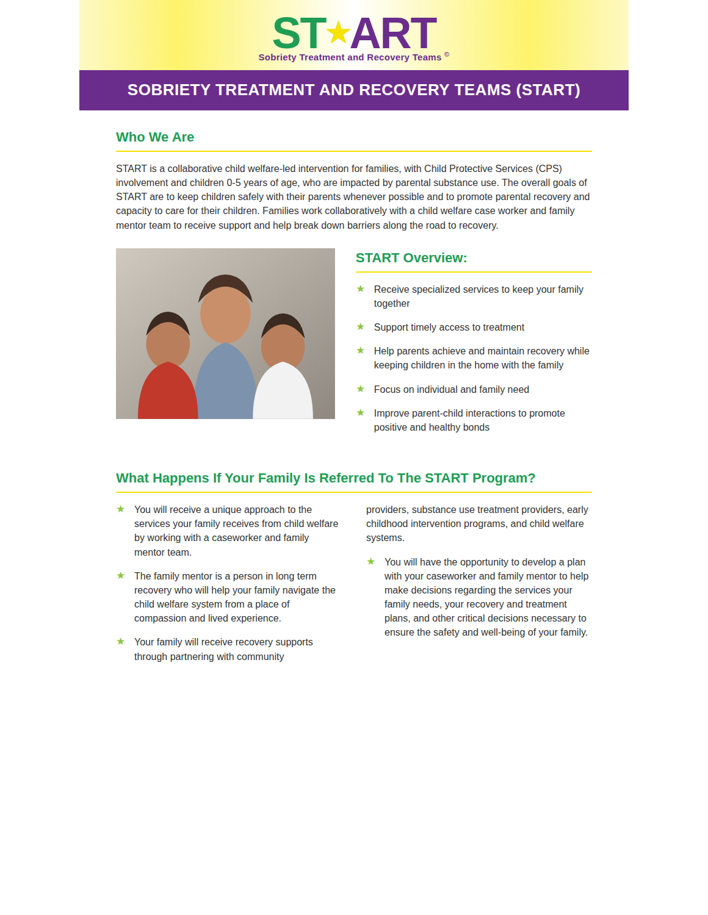ST★ART
Sobriety Treatment and Recovery Teams ©
SOBRIETY TREATMENT AND RECOVERY TEAMS (START)
Who We Are
START is a collaborative child welfare-led intervention for families, with Child Protective Services (CPS) involvement and children 0-5 years of age, who are impacted by parental substance use. The overall goals of START are to keep children safely with their parents whenever possible and to promote parental recovery and capacity to care for their children. Families work collaboratively with a child welfare case worker and family mentor team to receive support and help break down barriers along the road to recovery.
START Overview:
Receive specialized services to keep your family together
Support timely access to treatment
Help parents achieve and maintain recovery while keeping children in the home with the family
Focus on individual and family need
Improve parent-child interactions to promote positive and healthy bonds
What Happens If Your Family Is Referred To The START Program?
You will receive a unique approach to the services your family receives from child welfare by working with a caseworker and family mentor team.
The family mentor is a person in long term recovery who will help your family navigate the child welfare system from a place of compassion and lived experience.
Your family will receive recovery supports through partnering with community
providers, substance use treatment providers, early childhood intervention programs, and child welfare systems.
You will have the opportunity to develop a plan with your caseworker and family mentor to help make decisions regarding the services your family needs, your recovery and treatment plans, and other critical decisions necessary to ensure the safety and well-being of your family.